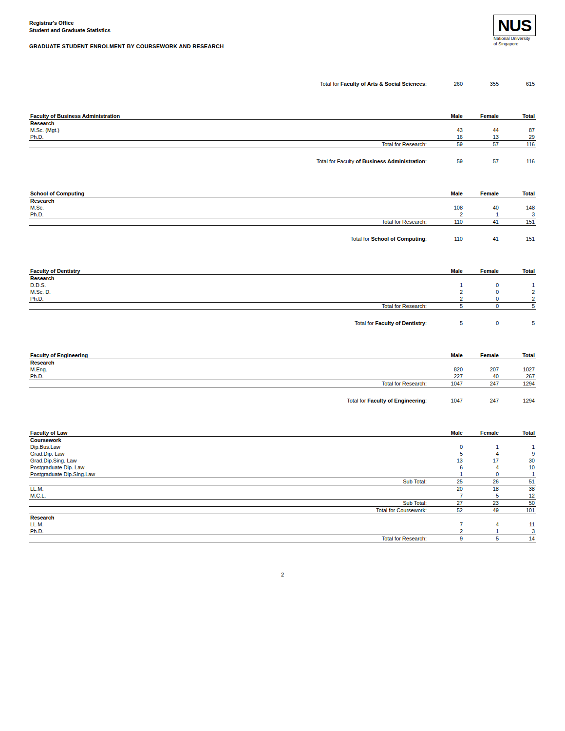NUS
National University
of Singapore
Registrar's Office
Student and Graduate Statistics
GRADUATE STUDENT ENROLMENT BY COURSEWORK AND RESEARCH
| Total for Faculty of Arts & Social Sciences : | 260 | 355 | 615 |
| Faculty of Business Administration | Male | Female | Total |
| Research | | | |
| M.Sc. (Mgt.) | 43 | 44 | 87 |
| Ph.D. | 16 | 13 | 29 |
| Total for Research: | 59 | 57 | 116 |
| Total for Faculty of Business Administration : | 59 | 57 | 116 |
| School of Computing | Male | Female | Total |
| Research | | | |
| M.Sc. | 108 | 40 | 148 |
| Ph.D. | 2 | 1 | 3 |
| Total for Research: | 110 | 41 | 151 |
| Total for School of Computing : | 110 | 41 | 151 |
| Faculty of Dentistry | Male | Female | Total |
| Research | | | |
| D.D.S. | 1 | 0 | 1 |
| M.Sc. D. | 2 | 0 | 2 |
| Ph.D. | 2 | 0 | 2 |
| Total for Research: | 5 | 0 | 5 |
| Total for Faculty of Dentistry : | 5 | 0 | 5 |
| Faculty of Engineering | Male | Female | Total |
| Research | | | |
| M.Eng. | 820 | 207 | 1027 |
| Ph.D. | 227 | 40 | 267 |
| Total for Research: | 1047 | 247 | 1294 |
| Total for Faculty of Engineering : | 1047 | 247 | 1294 |
| Faculty of Law | Male | Female | Total |
| Coursework | | | |
| Dip.Bus.Law | 0 | 1 | 1 |
| Grad.Dip. Law | 5 | 4 | 9 |
| Grad.Dip.Sing. Law | 13 | 17 | 30 |
| Postgraduate Dip. Law | 6 | 4 | 10 |
| Postgraduate Dip.Sing.Law | 1 | 0 | 1 |
| Sub Total: | 25 | 26 | 51 |
| LL.M. | 20 | 18 | 38 |
| M.C.L. | 7 | 5 | 12 |
| Sub Total: | 27 | 23 | 50 |
| Total for Coursework: | 52 | 49 | 101 |
| Research | | | |
| LL.M. | 7 | 4 | 11 |
| Ph.D. | 2 | 1 | 3 |
| Total for Research: | 9 | 5 | 14 |
2